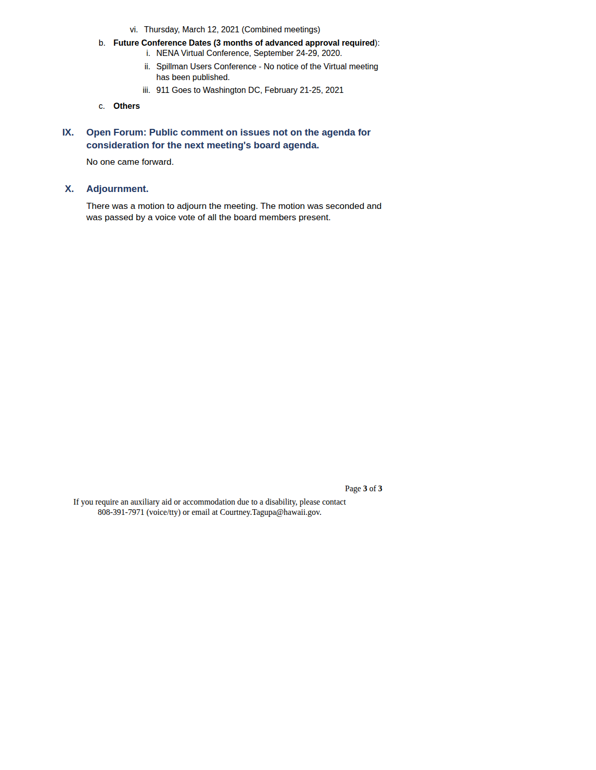vi.
Thursday, March 12, 2021 (Combined meetings)
b.
Future Conference Dates (3 months of advanced approval required):
i.
NENA Virtual Conference, September 24-29, 2020.
ii.
Spillman Users Conference - No notice of the Virtual meeting has been published.
iii.
911 Goes to Washington DC, February 21-25, 2021
c.
Others
IX.
Open Forum: Public comment on issues not on the agenda for consideration for the next meeting's board agenda.
No one came forward.
X.
Adjournment.
There was a motion to adjourn the meeting. The motion was seconded and was passed by a voice vote of all the board members present.
Page 3 of 3
If you require an auxiliary aid or accommodation due to a disability, please contact
808-391-7971 (voice/tty) or email at Courtney.Tagupa@hawaii.gov.